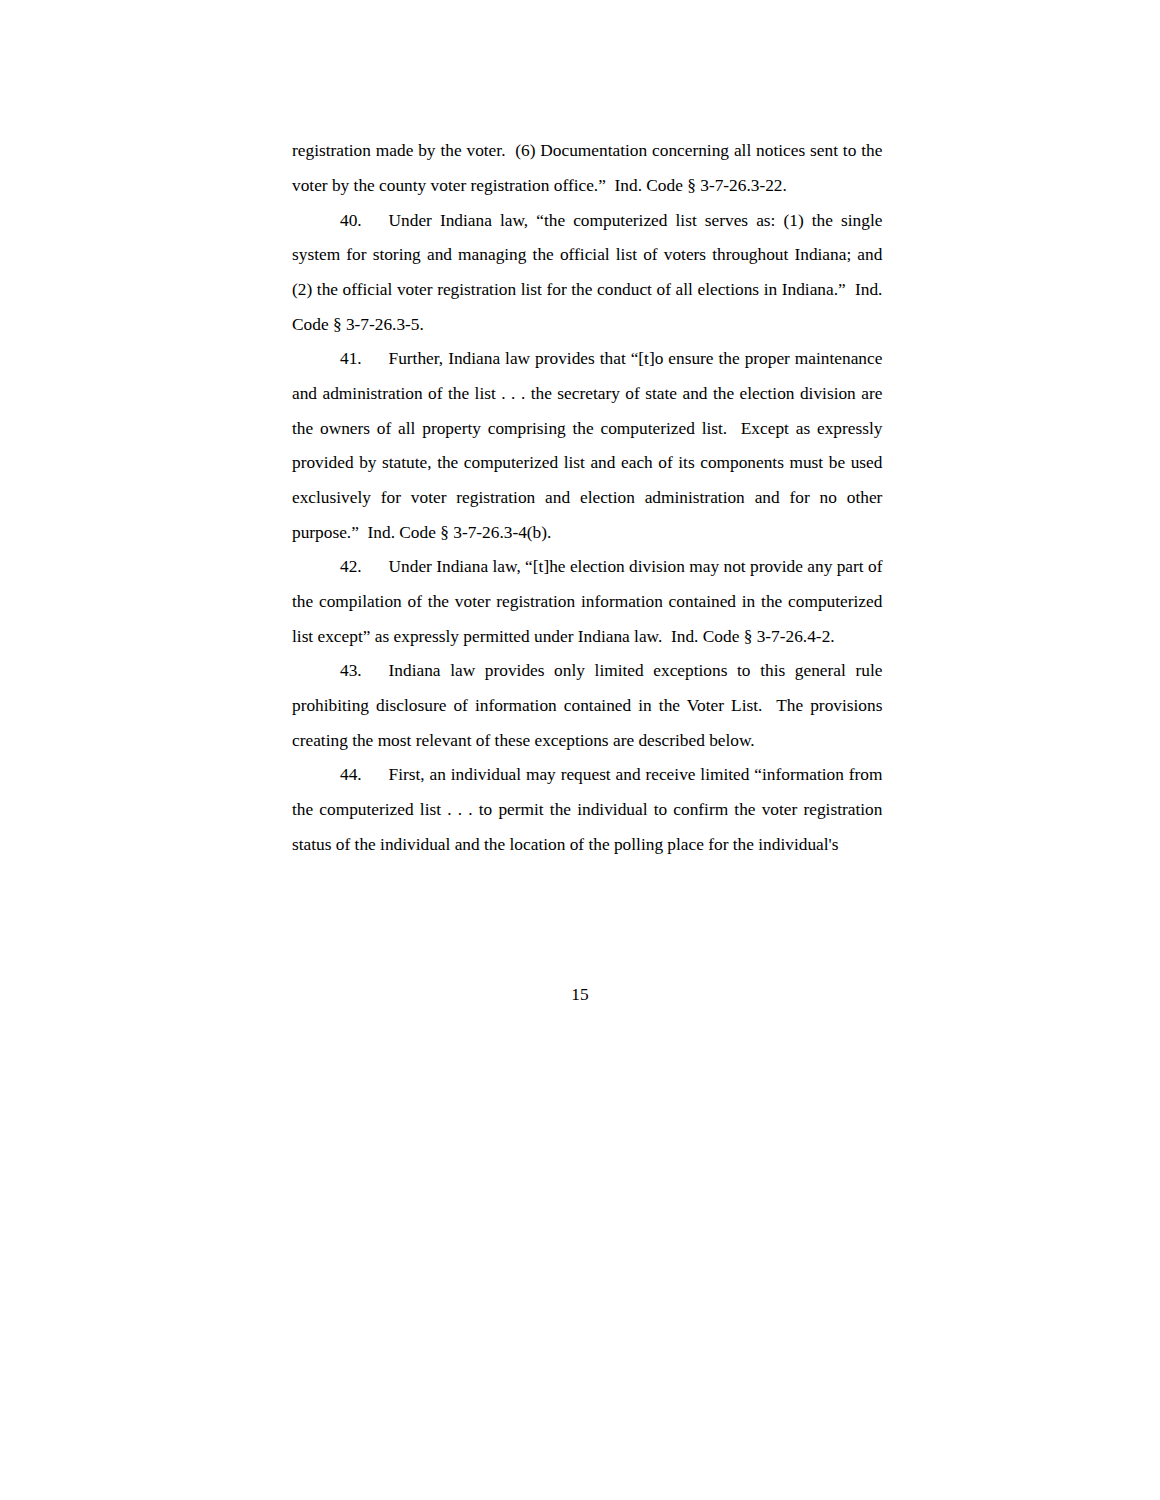registration made by the voter. (6) Documentation concerning all notices sent to the voter by the county voter registration office.” Ind. Code § 3-7-26.3-22.
40. Under Indiana law, “the computerized list serves as: (1) the single system for storing and managing the official list of voters throughout Indiana; and (2) the official voter registration list for the conduct of all elections in Indiana.” Ind. Code § 3-7-26.3-5.
41. Further, Indiana law provides that “[t]o ensure the proper maintenance and administration of the list . . . the secretary of state and the election division are the owners of all property comprising the computerized list. Except as expressly provided by statute, the computerized list and each of its components must be used exclusively for voter registration and election administration and for no other purpose.” Ind. Code § 3-7-26.3-4(b).
42. Under Indiana law, “[t]he election division may not provide any part of the compilation of the voter registration information contained in the computerized list except” as expressly permitted under Indiana law. Ind. Code § 3-7-26.4-2.
43. Indiana law provides only limited exceptions to this general rule prohibiting disclosure of information contained in the Voter List. The provisions creating the most relevant of these exceptions are described below.
44. First, an individual may request and receive limited “information from the computerized list . . . to permit the individual to confirm the voter registration status of the individual and the location of the polling place for the individual's
15